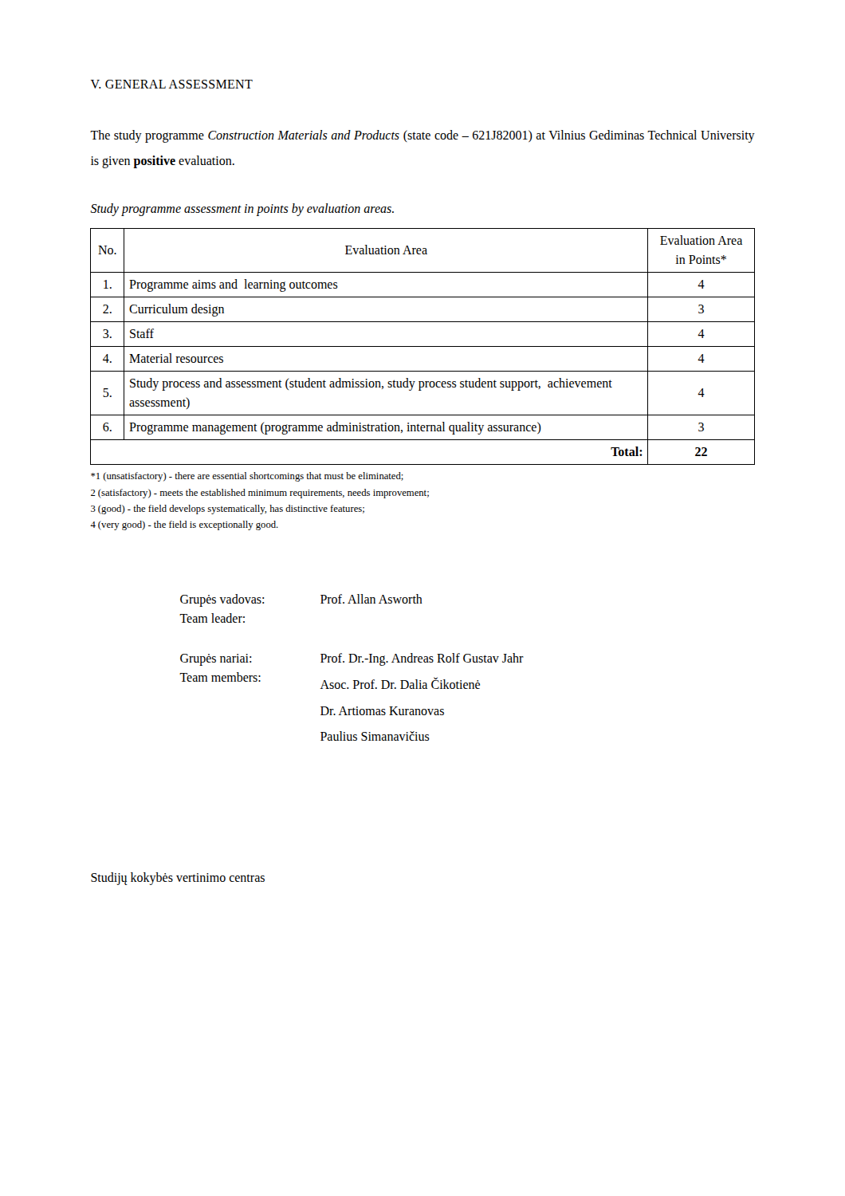V. GENERAL ASSESSMENT
The study programme Construction Materials and Products (state code – 621J82001) at Vilnius Gediminas Technical University is given positive evaluation.
Study programme assessment in points by evaluation areas.
| No. | Evaluation Area | Evaluation Area in Points* |
| --- | --- | --- |
| 1. | Programme aims and learning outcomes | 4 |
| 2. | Curriculum design | 3 |
| 3. | Staff | 4 |
| 4. | Material resources | 4 |
| 5. | Study process and assessment (student admission, study process student support, achievement assessment) | 4 |
| 6. | Programme management (programme administration, internal quality assurance) | 3 |
| Total: | 22 |
*1 (unsatisfactory) - there are essential shortcomings that must be eliminated;
2 (satisfactory) - meets the established minimum requirements, needs improvement;
3 (good) - the field develops systematically, has distinctive features;
4 (very good) - the field is exceptionally good.
Grupės vadovas:
Team leader:
Prof. Allan Asworth
Grupės nariai:
Team members:
Prof. Dr.-Ing. Andreas Rolf Gustav Jahr
Asoc. Prof. Dr. Dalia Čikotienė
Dr. Artiomas Kuranovas
Paulius Simanavičius
Studijų kokybės vertinimo centras